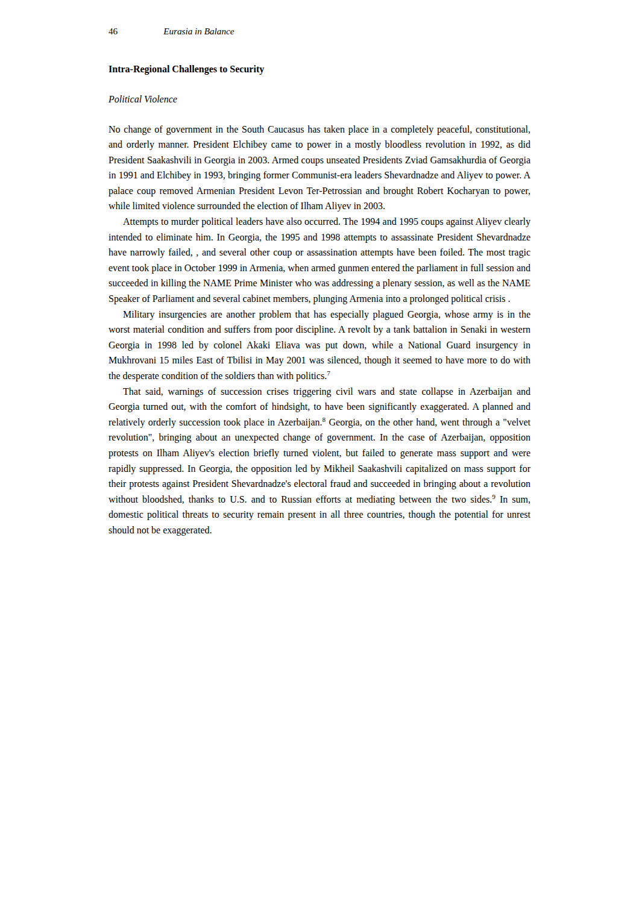46 Eurasia in Balance
Intra-Regional Challenges to Security
Political Violence
No change of government in the South Caucasus has taken place in a completely peaceful, constitutional, and orderly manner. President Elchibey came to power in a mostly bloodless revolution in 1992, as did President Saakashvili in Georgia in 2003. Armed coups unseated Presidents Zviad Gamsakhurdia of Georgia in 1991 and Elchibey in 1993, bringing former Communist-era leaders Shevardnadze and Aliyev to power. A palace coup removed Armenian President Levon Ter-Petrossian and brought Robert Kocharyan to power, while limited violence surrounded the election of Ilham Aliyev in 2003.
Attempts to murder political leaders have also occurred. The 1994 and 1995 coups against Aliyev clearly intended to eliminate him. In Georgia, the 1995 and 1998 attempts to assassinate President Shevardnadze have narrowly failed, , and several other coup or assassination attempts have been foiled. The most tragic event took place in October 1999 in Armenia, when armed gunmen entered the parliament in full session and succeeded in killing the NAME Prime Minister who was addressing a plenary session, as well as the NAME Speaker of Parliament and several cabinet members, plunging Armenia into a prolonged political crisis .
Military insurgencies are another problem that has especially plagued Georgia, whose army is in the worst material condition and suffers from poor discipline. A revolt by a tank battalion in Senaki in western Georgia in 1998 led by colonel Akaki Eliava was put down, while a National Guard insurgency in Mukhrovani 15 miles East of Tbilisi in May 2001 was silenced, though it seemed to have more to do with the desperate condition of the soldiers than with politics.7
That said, warnings of succession crises triggering civil wars and state collapse in Azerbaijan and Georgia turned out, with the comfort of hindsight, to have been significantly exaggerated. A planned and relatively orderly succession took place in Azerbaijan.8 Georgia, on the other hand, went through a "velvet revolution", bringing about an unexpected change of government. In the case of Azerbaijan, opposition protests on Ilham Aliyev's election briefly turned violent, but failed to generate mass support and were rapidly suppressed. In Georgia, the opposition led by Mikheil Saakashvili capitalized on mass support for their protests against President Shevardnadze's electoral fraud and succeeded in bringing about a revolution without bloodshed, thanks to U.S. and to Russian efforts at mediating between the two sides.9 In sum, domestic political threats to security remain present in all three countries, though the potential for unrest should not be exaggerated.